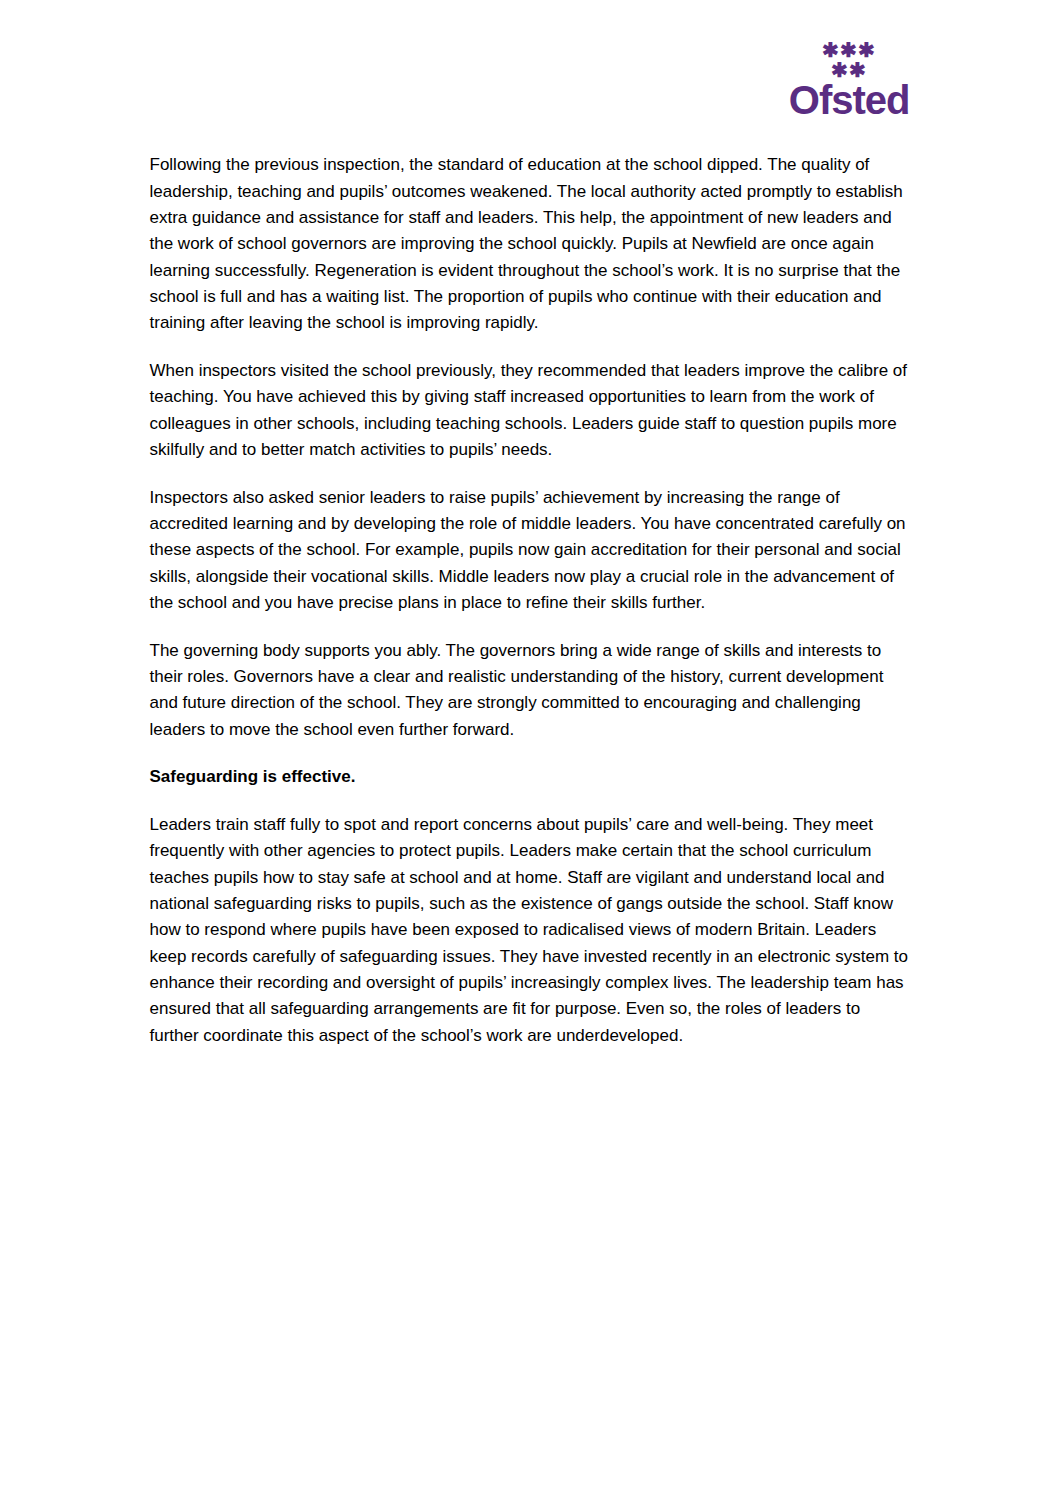✱✱✱
✱✱
Ofsted
Following the previous inspection, the standard of education at the school dipped. The quality of leadership, teaching and pupils’ outcomes weakened. The local authority acted promptly to establish extra guidance and assistance for staff and leaders. This help, the appointment of new leaders and the work of school governors are improving the school quickly. Pupils at Newfield are once again learning successfully. Regeneration is evident throughout the school’s work. It is no surprise that the school is full and has a waiting list. The proportion of pupils who continue with their education and training after leaving the school is improving rapidly.
When inspectors visited the school previously, they recommended that leaders improve the calibre of teaching. You have achieved this by giving staff increased opportunities to learn from the work of colleagues in other schools, including teaching schools. Leaders guide staff to question pupils more skilfully and to better match activities to pupils’ needs.
Inspectors also asked senior leaders to raise pupils’ achievement by increasing the range of accredited learning and by developing the role of middle leaders. You have concentrated carefully on these aspects of the school. For example, pupils now gain accreditation for their personal and social skills, alongside their vocational skills. Middle leaders now play a crucial role in the advancement of the school and you have precise plans in place to refine their skills further.
The governing body supports you ably. The governors bring a wide range of skills and interests to their roles. Governors have a clear and realistic understanding of the history, current development and future direction of the school. They are strongly committed to encouraging and challenging leaders to move the school even further forward.
Safeguarding is effective.
Leaders train staff fully to spot and report concerns about pupils’ care and well-being. They meet frequently with other agencies to protect pupils. Leaders make certain that the school curriculum teaches pupils how to stay safe at school and at home. Staff are vigilant and understand local and national safeguarding risks to pupils, such as the existence of gangs outside the school. Staff know how to respond where pupils have been exposed to radicalised views of modern Britain. Leaders keep records carefully of safeguarding issues. They have invested recently in an electronic system to enhance their recording and oversight of pupils’ increasingly complex lives. The leadership team has ensured that all safeguarding arrangements are fit for purpose. Even so, the roles of leaders to further coordinate this aspect of the school’s work are underdeveloped.